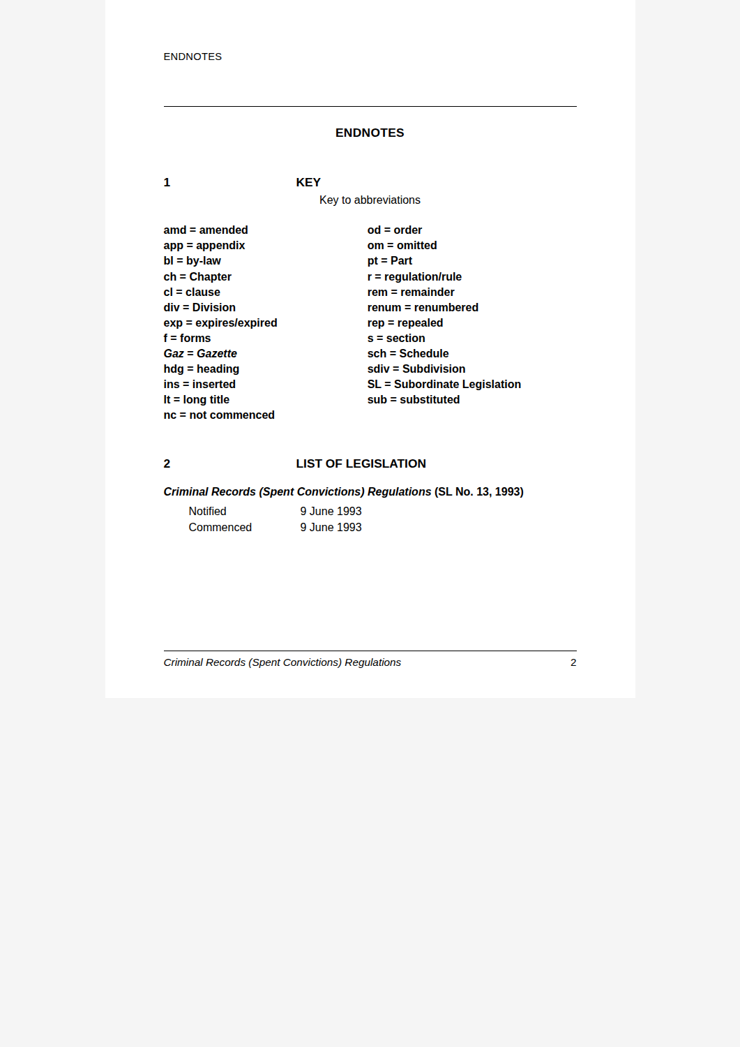ENDNOTES
ENDNOTES
1 KEY
Key to abbreviations
| amd = amended | od = order |
| app = appendix | om = omitted |
| bl = by-law | pt = Part |
| ch = Chapter | r = regulation/rule |
| cl = clause | rem = remainder |
| div = Division | renum = renumbered |
| exp = expires/expired | rep = repealed |
| f = forms | s = section |
| Gaz = Gazette | sch = Schedule |
| hdg = heading | sdiv = Subdivision |
| ins = inserted | SL = Subordinate Legislation |
| lt = long title | sub = substituted |
| nc = not commenced | |
2 LIST OF LEGISLATION
Criminal Records (Spent Convictions) Regulations (SL No. 13, 1993)
| Notified | 9 June 1993 |
| Commenced | 9 June 1993 |
Criminal Records (Spent Convictions) Regulations 2